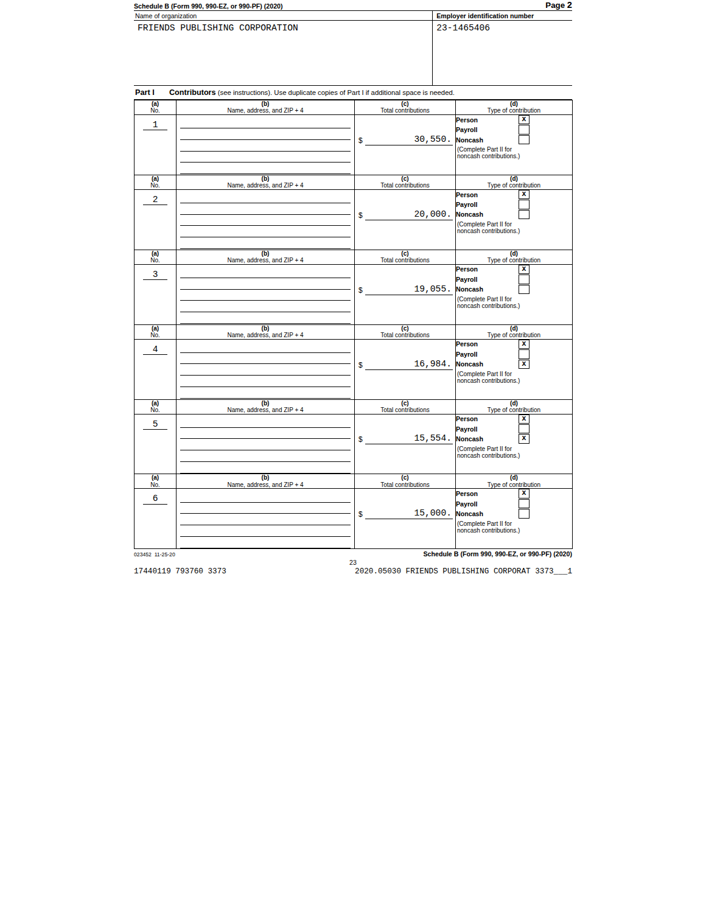Schedule B (Form 990, 990-EZ, or 990-PF) (2020)
Page 2
Name of organization
Employer identification number
FRIENDS PUBLISHING CORPORATION
23-1465406
Part I Contributors (see instructions). Use duplicate copies of Part I if additional space is needed.
| (a) No. | (b) Name, address, and ZIP + 4 | (c) Total contributions | (d) Type of contribution |
| 1 | | $ 30,550. | Person X Payroll Noncash (Complete Part II for noncash contributions.) |
| (a) No. | (b) Name, address, and ZIP + 4 | (c) Total contributions | (d) Type of contribution |
| 2 | | $ 20,000. | Person X Payroll Noncash (Complete Part II for noncash contributions.) |
| (a) No. | (b) Name, address, and ZIP + 4 | (c) Total contributions | (d) Type of contribution |
| 3 | | $ 19,055. | Person X Payroll Noncash (Complete Part II for noncash contributions.) |
| (a) No. | (b) Name, address, and ZIP + 4 | (c) Total contributions | (d) Type of contribution |
| 4 | | $ 16,984. | Person X Payroll Noncash X (Complete Part II for noncash contributions.) |
| (a) No. | (b) Name, address, and ZIP + 4 | (c) Total contributions | (d) Type of contribution |
| 5 | | $ 15,554. | Person X Payroll Noncash X (Complete Part II for noncash contributions.) |
| (a) No. | (b) Name, address, and ZIP + 4 | (c) Total contributions | (d) Type of contribution |
| 6 | | $ 15,000. | Person X Payroll Noncash (Complete Part II for noncash contributions.) |
023452 11-25-20
Schedule B (Form 990, 990-EZ, or 990-PF) (2020)
23
17440119 793760 3373 2020.05030 FRIENDS PUBLISHING CORPORAT 3373___1